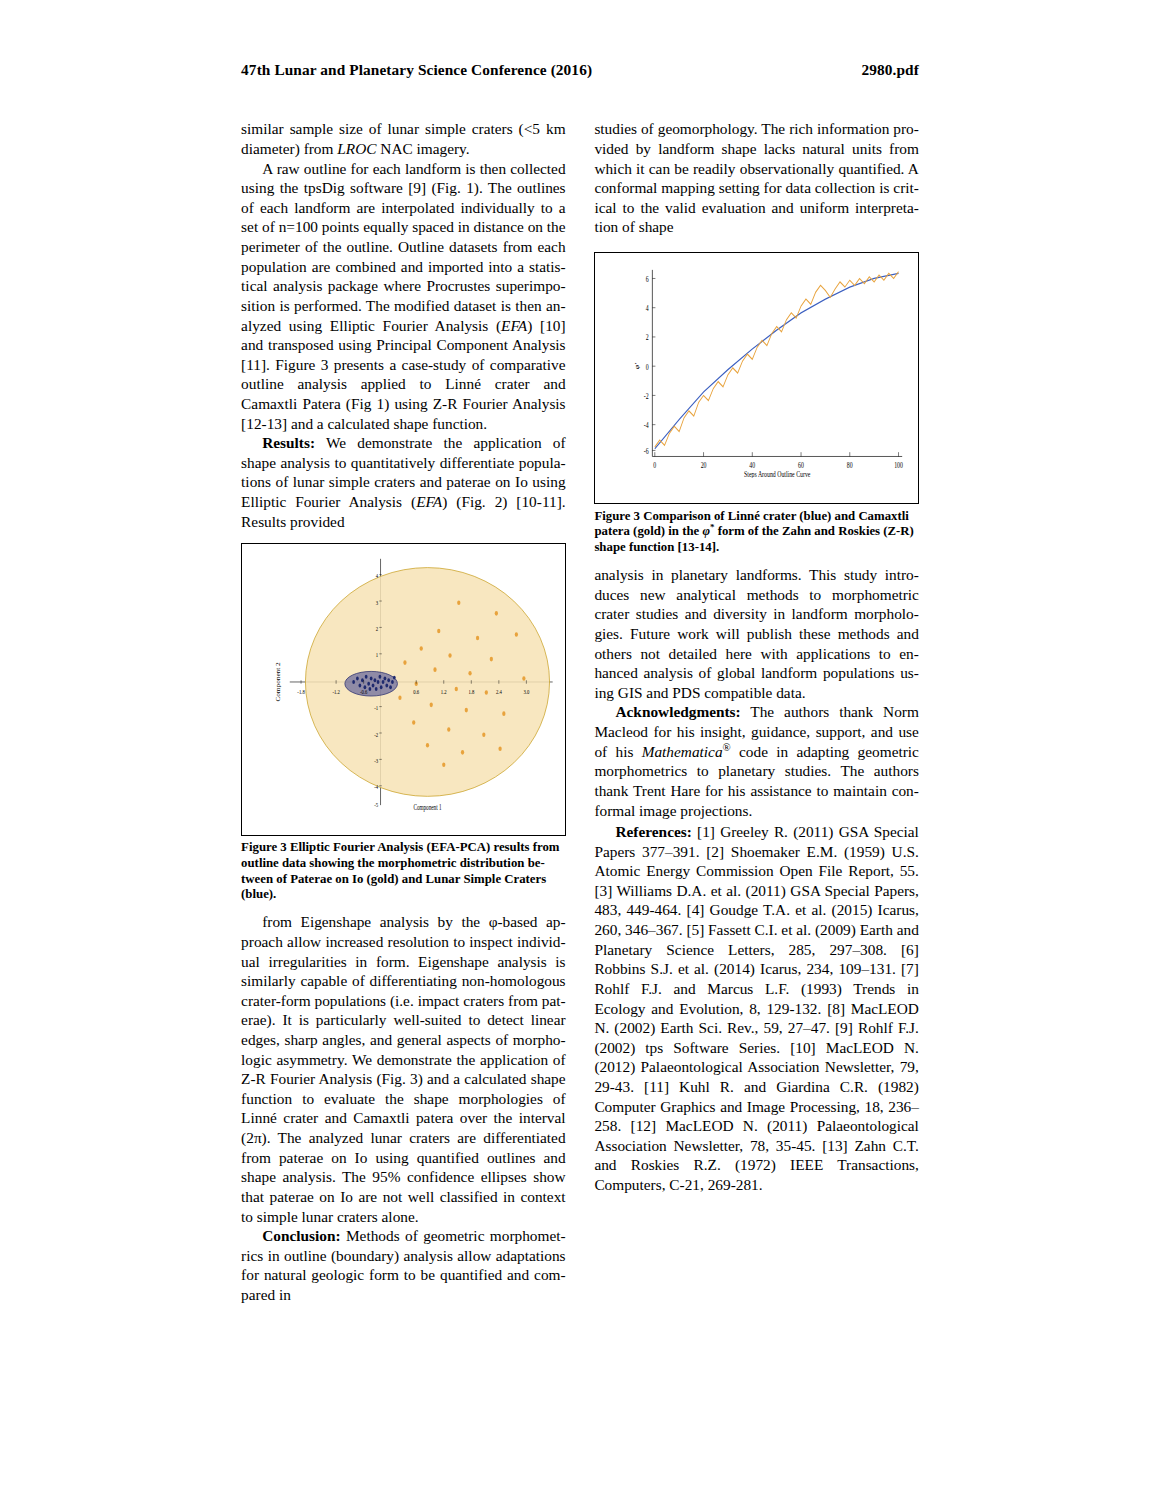47th Lunar and Planetary Science Conference (2016) 2980.pdf
similar sample size of lunar simple craters (<5 km diameter) from LROC NAC imagery.
A raw outline for each landform is then collected using the tpsDig software [9] (Fig. 1). The outlines of each landform are interpolated individually to a set of n=100 points equally spaced in distance on the perimeter of the outline. Outline datasets from each population are combined and imported into a statistical analysis package where Procrustes superimposition is performed. The modified dataset is then analyzed using Elliptic Fourier Analysis (EFA) [10] and transposed using Principal Component Analysis [11]. Figure 3 presents a case-study of comparative outline analysis applied to Linné crater and Camaxtli Patera (Fig 1) using Z-R Fourier Analysis [12-13] and a calculated shape function.
Results: We demonstrate the application of shape analysis to quantitatively differentiate populations of lunar simple craters and paterae on Io using Elliptic Fourier Analysis (EFA) (Fig. 2) [10-11]. Results provided
4 3 2 1 -1 -2 -3 -4 -5 -1.8 -1.2 -0.6 0.6 1.2 1.8 2.4 3.0 Component 2 Component 1
Figure 3 Elliptic Fourier Analysis (EFA-PCA) results from outline data showing the morphometric distribution between of Paterae on Io (gold) and Lunar Simple Craters (blue).
from Eigenshape analysis by the φ-based approach allow increased resolution to inspect individual irregularities in form. Eigenshape analysis is similarly capable of differentiating non-homologous crater-form populations (i.e. impact craters from paterae). It is particularly well-suited to detect linear edges, sharp angles, and general aspects of morphologic asymmetry. We demonstrate the application of Z-R Fourier Analysis (Fig. 3) and a calculated shape function to evaluate the shape morphologies of Linné crater and Camaxtli patera over the interval (2π). The analyzed lunar craters are differentiated from paterae on Io using quantified outlines and shape analysis. The 95% confidence ellipses show that paterae on Io are not well classified in context to simple lunar craters alone.
Conclusion: Methods of geometric morphometrics in outline (boundary) analysis allow adaptations for natural geologic form to be quantified and compared in
studies of geomorphology. The rich information provided by landform shape lacks natural units from which it can be readily observationally quantified. A conformal mapping setting for data collection is critical to the valid evaluation and uniform interpretation of shape
6 4 2 0 -2 -4 -6 0 20 40 60 80 100 φ' Steps Around Outline Curve
Figure 3 Comparison of Linné crater (blue) and Camaxtli patera (gold) in the φ* form of the Zahn and Roskies (Z-R) shape function [13-14].
analysis in planetary landforms. This study introduces new analytical methods to morphometric crater studies and diversity in landform morphologies. Future work will publish these methods and others not detailed here with applications to enhanced analysis of global landform populations using GIS and PDS compatible data.
Acknowledgments: The authors thank Norm Macleod for his insight, guidance, support, and use of his Mathematica® code in adapting geometric morphometrics to planetary studies. The authors thank Trent Hare for his assistance to maintain conformal image projections.
References: [1] Greeley R. (2011) GSA Special Papers 377–391. [2] Shoemaker E.M. (1959) U.S. Atomic Energy Commission Open File Report, 55. [3] Williams D.A. et al. (2011) GSA Special Papers, 483, 449-464. [4] Goudge T.A. et al. (2015) Icarus, 260, 346–367. [5] Fassett C.I. et al. (2009) Earth and Planetary Science Letters, 285, 297–308. [6] Robbins S.J. et al. (2014) Icarus, 234, 109–131. [7] Rohlf F.J. and Marcus L.F. (1993) Trends in Ecology and Evolution, 8, 129-132. [8] MacLEOD N. (2002) Earth Sci. Rev., 59, 27–47. [9] Rohlf F.J. (2002) tps Software Series. [10] MacLEOD N. (2012) Palaeontological Association Newsletter, 79, 29-43. [11] Kuhl R. and Giardina C.R. (1982) Computer Graphics and Image Processing, 18, 236–258. [12] MacLEOD N. (2011) Palaeontological Association Newsletter, 78, 35-45. [13] Zahn C.T. and Roskies R.Z. (1972) IEEE Transactions, Computers, C-21, 269-281.